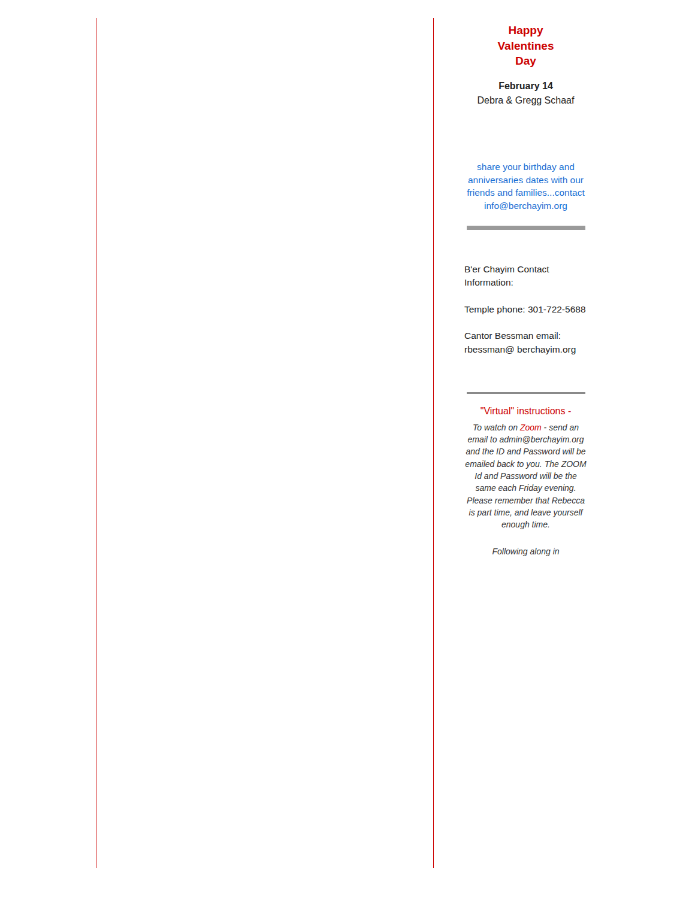Happy
Valentines
Day
February 14
Debra & Gregg Schaaf
share your birthday and anniversaries dates with our friends and families...contact info@berchayim.org
B'er Chayim Contact Information:
Temple phone: 301-722-5688
Cantor Bessman email: rbessman@ berchayim.org
"Virtual" instructions -
To watch on Zoom - send an email to admin@berchayim.org and the ID and Password will be emailed back to you. The ZOOM Id and Password will be the same each Friday evening. Please remember that Rebecca is part time, and leave yourself enough time.
Following along in